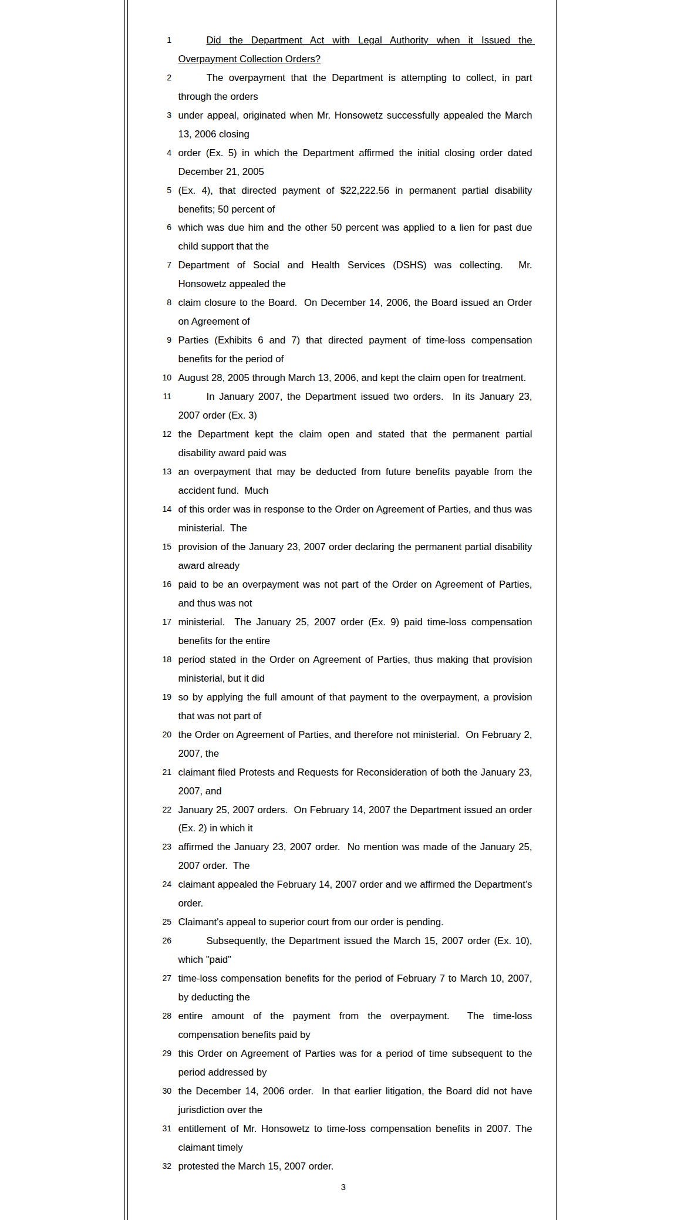Did the Department Act with Legal Authority when it Issued the Overpayment Collection Orders?
The overpayment that the Department is attempting to collect, in part through the orders
under appeal, originated when Mr. Honsowetz successfully appealed the March 13, 2006 closing
order (Ex. 5) in which the Department affirmed the initial closing order dated December 21, 2005
(Ex. 4), that directed payment of $22,222.56 in permanent partial disability benefits; 50 percent of
which was due him and the other 50 percent was applied to a lien for past due child support that the
Department of Social and Health Services (DSHS) was collecting. Mr. Honsowetz appealed the
claim closure to the Board. On December 14, 2006, the Board issued an Order on Agreement of
Parties (Exhibits 6 and 7) that directed payment of time-loss compensation benefits for the period of
August 28, 2005 through March 13, 2006, and kept the claim open for treatment.
In January 2007, the Department issued two orders. In its January 23, 2007 order (Ex. 3)
the Department kept the claim open and stated that the permanent partial disability award paid was
an overpayment that may be deducted from future benefits payable from the accident fund. Much
of this order was in response to the Order on Agreement of Parties, and thus was ministerial. The
provision of the January 23, 2007 order declaring the permanent partial disability award already
paid to be an overpayment was not part of the Order on Agreement of Parties, and thus was not
ministerial. The January 25, 2007 order (Ex. 9) paid time-loss compensation benefits for the entire
period stated in the Order on Agreement of Parties, thus making that provision ministerial, but it did
so by applying the full amount of that payment to the overpayment, a provision that was not part of
the Order on Agreement of Parties, and therefore not ministerial. On February 2, 2007, the
claimant filed Protests and Requests for Reconsideration of both the January 23, 2007, and
January 25, 2007 orders. On February 14, 2007 the Department issued an order (Ex. 2) in which it
affirmed the January 23, 2007 order. No mention was made of the January 25, 2007 order. The
claimant appealed the February 14, 2007 order and we affirmed the Department's order.
Claimant's appeal to superior court from our order is pending.
Subsequently, the Department issued the March 15, 2007 order (Ex. 10), which "paid"
time-loss compensation benefits for the period of February 7 to March 10, 2007, by deducting the
entire amount of the payment from the overpayment. The time-loss compensation benefits paid by
this Order on Agreement of Parties was for a period of time subsequent to the period addressed by
the December 14, 2006 order. In that earlier litigation, the Board did not have jurisdiction over the
entitlement of Mr. Honsowetz to time-loss compensation benefits in 2007. The claimant timely
protested the March 15, 2007 order.
3